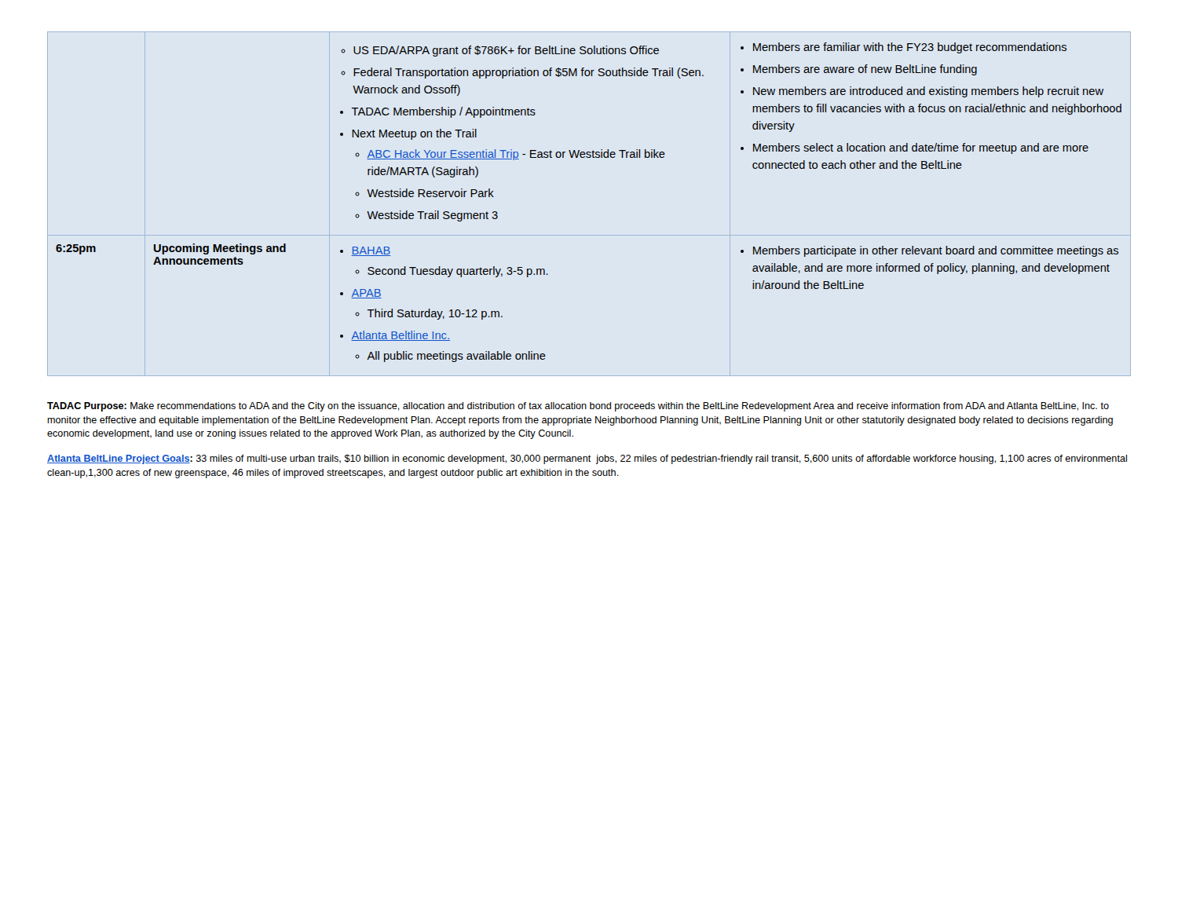| | | US EDA/ARPA grant of $786K+ for BeltLine Solutions Office Federal Transportation appropriation of $5M for Southside Trail (Sen. Warnock and Ossoff) TADAC Membership / Appointments Next Meetup on the Trail ABC Hack Your Essential Trip - East or Westside Trail bike ride/MARTA (Sagirah) Westside Reservoir Park Westside Trail Segment 3 | Members are familiar with the FY23 budget recommendations Members are aware of new BeltLine funding New members are introduced and existing members help recruit new members to fill vacancies with a focus on racial/ethnic and neighborhood diversity Members select a location and date/time for meetup and are more connected to each other and the BeltLine |
| 6:25pm | Upcoming Meetings and Announcements | BAHAB Second Tuesday quarterly, 3-5 p.m. APAB Third Saturday, 10-12 p.m. Atlanta Beltline Inc. All public meetings available online | Members participate in other relevant board and committee meetings as available, and are more informed of policy, planning, and development in/around the BeltLine |
TADAC Purpose: Make recommendations to ADA and the City on the issuance, allocation and distribution of tax allocation bond proceeds within the BeltLine Redevelopment Area and receive information from ADA and Atlanta BeltLine, Inc. to monitor the effective and equitable implementation of the BeltLine Redevelopment Plan. Accept reports from the appropriate Neighborhood Planning Unit, BeltLine Planning Unit or other statutorily designated body related to decisions regarding economic development, land use or zoning issues related to the approved Work Plan, as authorized by the City Council.
Atlanta BeltLine Project Goals: 33 miles of multi-use urban trails, $10 billion in economic development, 30,000 permanent jobs, 22 miles of pedestrian-friendly rail transit, 5,600 units of affordable workforce housing, 1,100 acres of environmental clean-up,1,300 acres of new greenspace, 46 miles of improved streetscapes, and largest outdoor public art exhibition in the south.